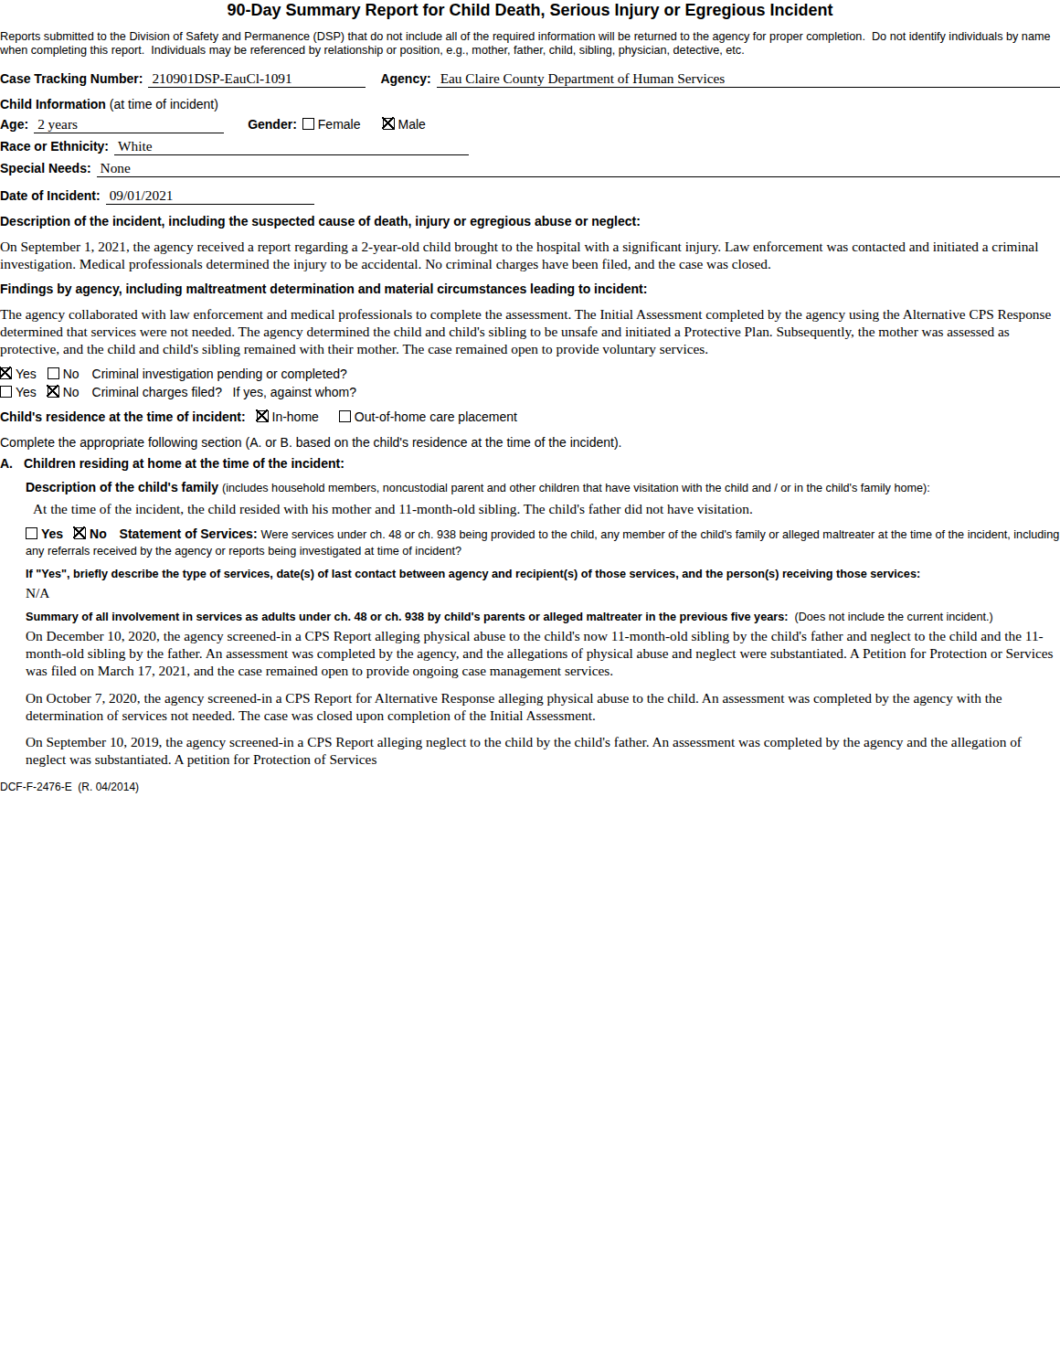90-Day Summary Report for Child Death, Serious Injury or Egregious Incident
Reports submitted to the Division of Safety and Permanence (DSP) that do not include all of the required information will be returned to the agency for proper completion. Do not identify individuals by name when completing this report. Individuals may be referenced by relationship or position, e.g., mother, father, child, sibling, physician, detective, etc.
Case Tracking Number: 210901DSP-EauCl-1091 Agency: Eau Claire County Department of Human Services
Child Information (at time of incident)
Age: 2 years Gender: Female Male
Race or Ethnicity: White
Special Needs: None
Date of Incident: 09/01/2021
Description of the incident, including the suspected cause of death, injury or egregious abuse or neglect:
On September 1, 2021, the agency received a report regarding a 2-year-old child brought to the hospital with a significant injury. Law enforcement was contacted and initiated a criminal investigation. Medical professionals determined the injury to be accidental. No criminal charges have been filed, and the case was closed.
Findings by agency, including maltreatment determination and material circumstances leading to incident:
The agency collaborated with law enforcement and medical professionals to complete the assessment. The Initial Assessment completed by the agency using the Alternative CPS Response determined that services were not needed. The agency determined the child and child's sibling to be unsafe and initiated a Protective Plan. Subsequently, the mother was assessed as protective, and the child and child's sibling remained with their mother. The case remained open to provide voluntary services.
Yes No Criminal investigation pending or completed?
Yes No Criminal charges filed? If yes, against whom?
Child's residence at the time of incident: In-home Out-of-home care placement
Complete the appropriate following section (A. or B. based on the child's residence at the time of the incident).
A. Children residing at home at the time of the incident:
Description of the child's family (includes household members, noncustodial parent and other children that have visitation with the child and / or in the child's family home):
At the time of the incident, the child resided with his mother and 11-month-old sibling. The child's father did not have visitation.
Yes No Statement of Services: Were services under ch. 48 or ch. 938 being provided to the child, any member of the child's family or alleged maltreater at the time of the incident, including any referrals received by the agency or reports being investigated at time of incident?
If "Yes", briefly describe the type of services, date(s) of last contact between agency and recipient(s) of those services, and the person(s) receiving those services:
N/A
Summary of all involvement in services as adults under ch. 48 or ch. 938 by child's parents or alleged maltreater in the previous five years: (Does not include the current incident.)
On December 10, 2020, the agency screened-in a CPS Report alleging physical abuse to the child's now 11-month-old sibling by the child's father and neglect to the child and the 11-month-old sibling by the father. An assessment was completed by the agency, and the allegations of physical abuse and neglect were substantiated. A Petition for Protection or Services was filed on March 17, 2021, and the case remained open to provide ongoing case management services.
On October 7, 2020, the agency screened-in a CPS Report for Alternative Response alleging physical abuse to the child. An assessment was completed by the agency with the determination of services not needed. The case was closed upon completion of the Initial Assessment.
On September 10, 2019, the agency screened-in a CPS Report alleging neglect to the child by the child's father. An assessment was completed by the agency and the allegation of neglect was substantiated. A petition for Protection of Services
DCF-F-2476-E (R. 04/2014)